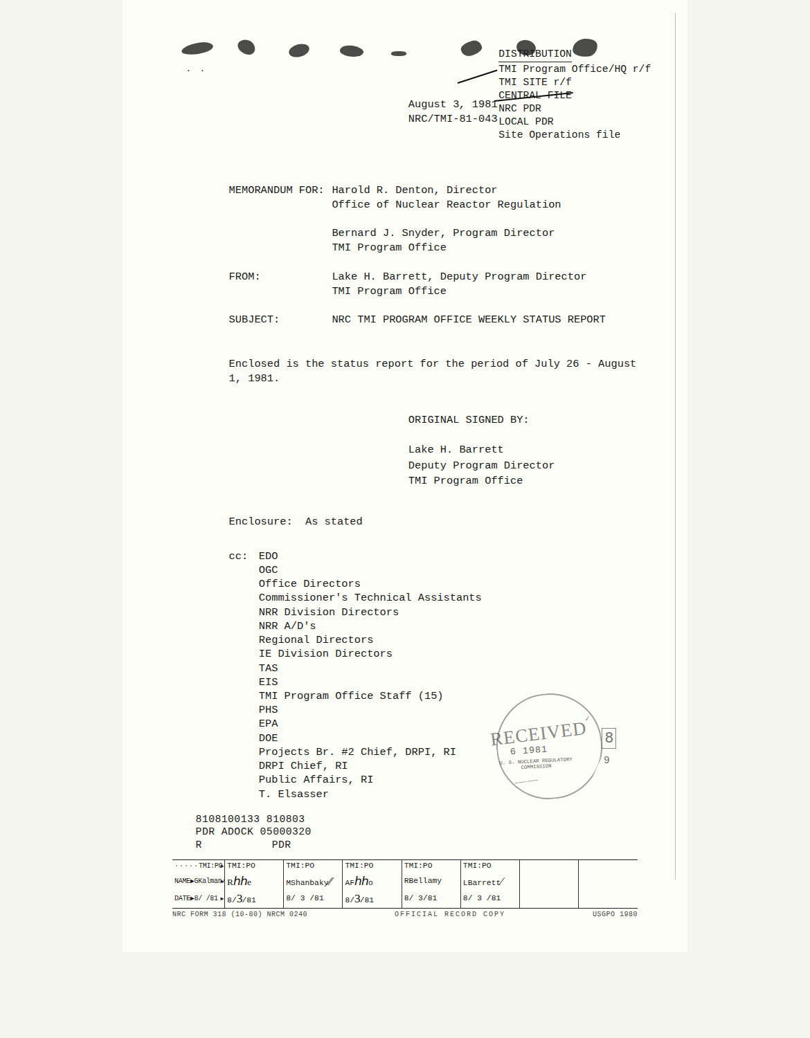. .
DISTRIBUTION
TMI Program Office/HQ r/f
TMI SITE r/f
CENTRAL FILE
NRC PDR
LOCAL PDR
Site Operations file
August 3, 1981
NRC/TMI-81-043
MEMORANDUM FOR:
Harold R. Denton, Director
Office of Nuclear Reactor Regulation
Bernard J. Snyder, Program Director
TMI Program Office
FROM:
Lake H. Barrett, Deputy Program Director
TMI Program Office
SUBJECT:
NRC TMI PROGRAM OFFICE WEEKLY STATUS REPORT
Enclosed is the status report for the period of July 26 - August 1, 1981.
ORIGINAL SIGNED BY:
Lake H. Barrett
Deputy Program Director
TMI Program Office
Enclosure: As stated
cc:
EDO
OGC
Office Directors
Commissioner's Technical Assistants
NRR Division Directors
NRR A/D's
Regional Directors
IE Division Directors
TAS
EIS
TMI Program Office Staff (15)
PHS
EPA
DOE
Projects Br. #2 Chief, DRPI, RI
DRPI Chief, RI
Public Affairs, RI
T. Elsasser
✓
RECEIVED
6 1981
U. S. NUCLEAR REGULATORY
COMMISSION
8
9
——
8108100133 810803
PDR ADOCK 05000320
RPDR
| ····· TMI:PO | TMI:PO | TMI:PO | TMI:PO | TMI:PO | TMI:PO | | |
| NAME▶GKalman/lmp | R ℎℎ e | MShanbaky ⁄⁄ | AF ℎℎ o | RBellamy | LBarrett ⁄ | | |
| DATE▶8/ /81 | 8/ 3 /81 | 8/ 3 /81 | 8/ 3 /81 | 8/ 3/81 | 8/ 3 /81 | | |
NRC FORM 318 (10-80) NRCM 0240 OFFICIAL RECORD COPY USGPO 1980